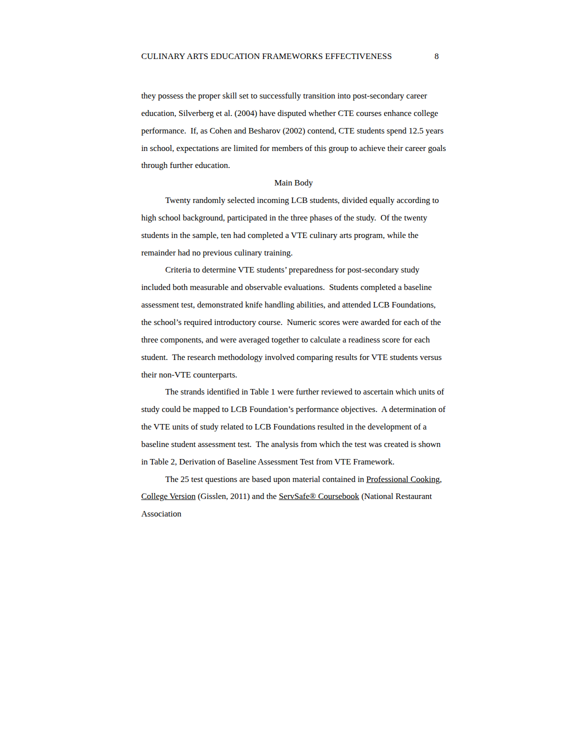Culinary Arts Education Frameworks Effectiveness 8
they possess the proper skill set to successfully transition into post-secondary career education, Silverberg et al. (2004) have disputed whether CTE courses enhance college performance. If, as Cohen and Besharov (2002) contend, CTE students spend 12.5 years in school, expectations are limited for members of this group to achieve their career goals through further education.
Main Body
Twenty randomly selected incoming LCB students, divided equally according to high school background, participated in the three phases of the study. Of the twenty students in the sample, ten had completed a VTE culinary arts program, while the remainder had no previous culinary training.
Criteria to determine VTE students’ preparedness for post-secondary study included both measurable and observable evaluations. Students completed a baseline assessment test, demonstrated knife handling abilities, and attended LCB Foundations, the school’s required introductory course. Numeric scores were awarded for each of the three components, and were averaged together to calculate a readiness score for each student. The research methodology involved comparing results for VTE students versus their non-VTE counterparts.
The strands identified in Table 1 were further reviewed to ascertain which units of study could be mapped to LCB Foundation’s performance objectives. A determination of the VTE units of study related to LCB Foundations resulted in the development of a baseline student assessment test. The analysis from which the test was created is shown in Table 2, Derivation of Baseline Assessment Test from VTE Framework.
The 25 test questions are based upon material contained in Professional Cooking, College Version (Gisslen, 2011) and the ServSafe® Coursebook (National Restaurant Association